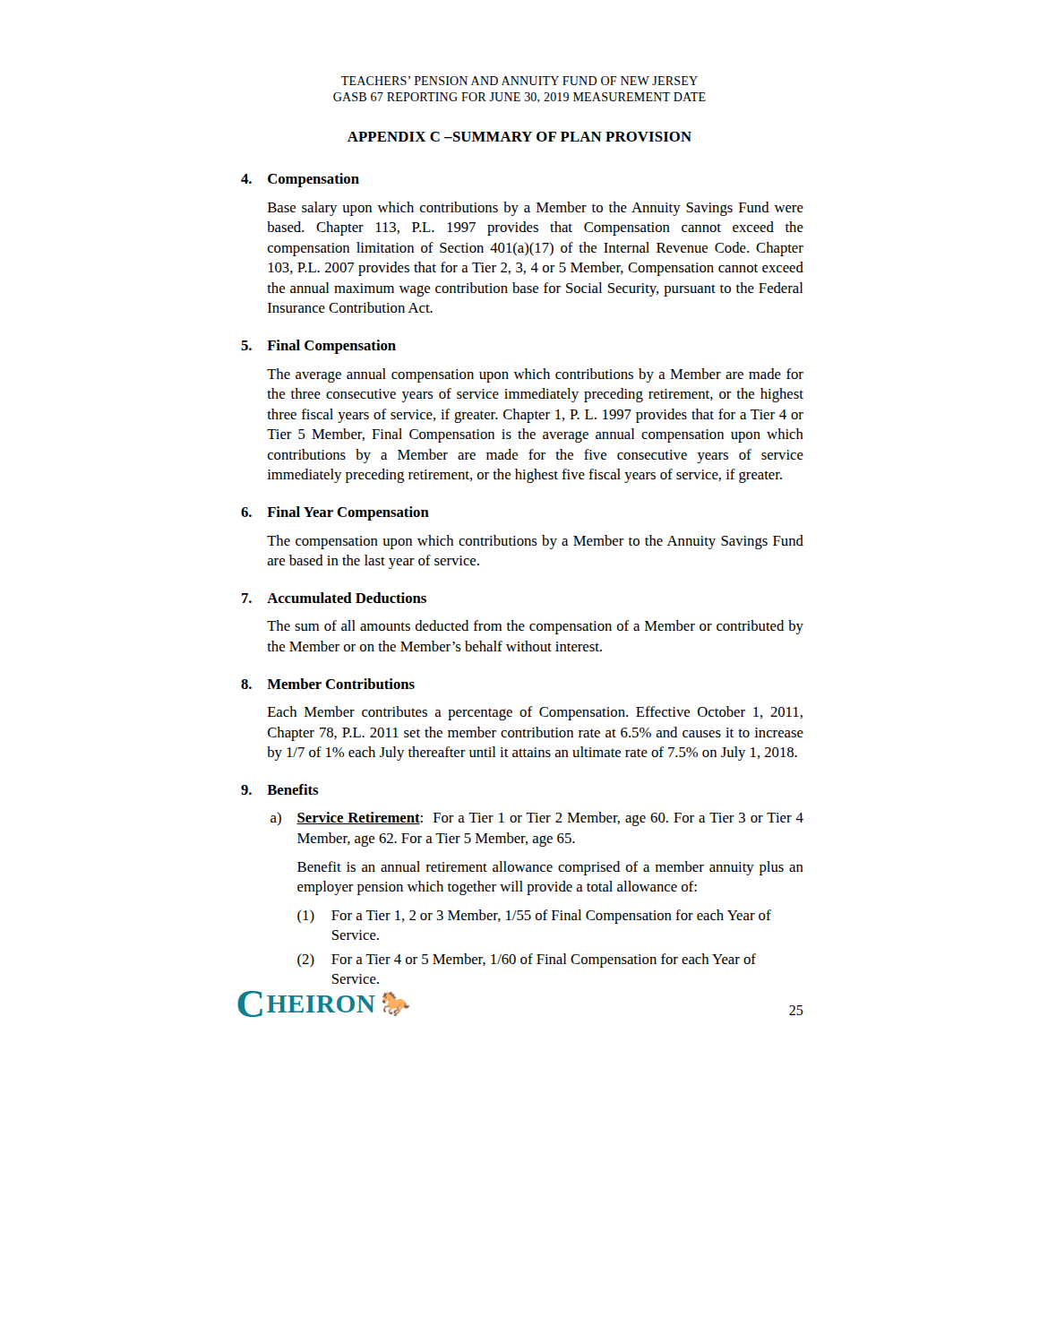TEACHERS’ PENSION AND ANNUITY FUND OF NEW JERSEY
GASB 67 REPORTING FOR JUNE 30, 2019 MEASUREMENT DATE
APPENDIX C –SUMMARY OF PLAN PROVISION
4.
Compensation
Base salary upon which contributions by a Member to the Annuity Savings Fund were based. Chapter 113, P.L. 1997 provides that Compensation cannot exceed the compensation limitation of Section 401(a)(17) of the Internal Revenue Code. Chapter 103, P.L. 2007 provides that for a Tier 2, 3, 4 or 5 Member, Compensation cannot exceed the annual maximum wage contribution base for Social Security, pursuant to the Federal Insurance Contribution Act.
5.
Final Compensation
The average annual compensation upon which contributions by a Member are made for the three consecutive years of service immediately preceding retirement, or the highest three fiscal years of service, if greater. Chapter 1, P. L. 1997 provides that for a Tier 4 or Tier 5 Member, Final Compensation is the average annual compensation upon which contributions by a Member are made for the five consecutive years of service immediately preceding retirement, or the highest five fiscal years of service, if greater.
6.
Final Year Compensation
The compensation upon which contributions by a Member to the Annuity Savings Fund are based in the last year of service.
7.
Accumulated Deductions
The sum of all amounts deducted from the compensation of a Member or contributed by the Member or on the Member’s behalf without interest.
8.
Member Contributions
Each Member contributes a percentage of Compensation. Effective October 1, 2011, Chapter 78, P.L. 2011 set the member contribution rate at 6.5% and causes it to increase by 1/7 of 1% each July thereafter until it attains an ultimate rate of 7.5% on July 1, 2018.
9.
Benefits
a)
Service Retirement: For a Tier 1 or Tier 2 Member, age 60. For a Tier 3 or Tier 4 Member, age 62. For a Tier 5 Member, age 65.
Benefit is an annual retirement allowance comprised of a member annuity plus an employer pension which together will provide a total allowance of:
(1) For a Tier 1, 2 or 3 Member, 1/55 of Final Compensation for each Year of Service.
(2) For a Tier 4 or 5 Member, 1/60 of Final Compensation for each Year of Service.
CHEIRON🐎
25